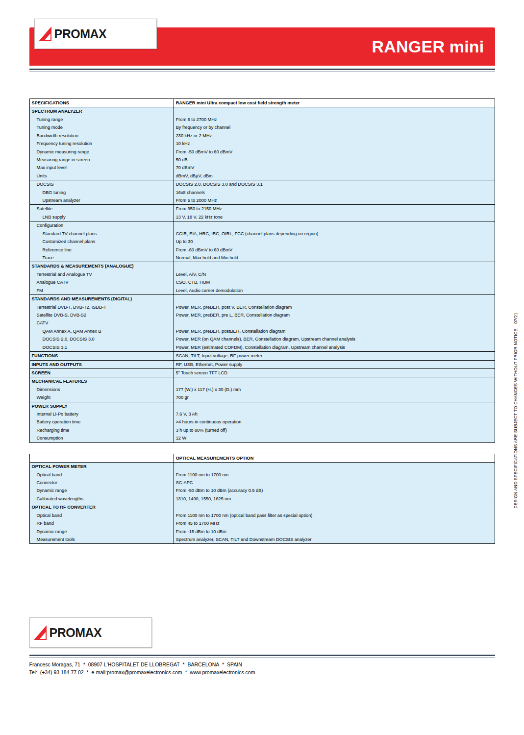RANGER mini
PROMAX
| SPECIFICATIONS | RANGER mini Ultra compact low cost field strength meter |
| SPECTRUM ANALYZER | |
| Tuning range | From 5 to 2700 MHz |
| Tuning mode | By frequency or by channel |
| Bandwidth resolution | 230 kHz or 2 MHz |
| Frequency tuning resolution | 10 kHz |
| Dynamic measuring range | From -50 dBmV to 60 dBmV |
| Measuring range in screen | 50 dB |
| Max input level | 70 dBmV |
| Units | dBmV, dBµV, dBm |
| DOCSIS | DOCSIS 2.0, DOCSIS 3.0 and DOCSIS 3.1 |
| DBG tuning | 16x8 channels |
| Upstream analyzer | From 5 to 2000 MHz |
| Satellite | From 950 to 2150 MHz |
| LNB supply | 13 V, 18 V, 22 kHz tone |
| Configuration | |
| Standard TV channel plans | CCIR, EIA, HRC, IRC, OIRL, FCC (channel plans depending on region) |
| Customized channel plans | Up to 30 |
| Reference line | From -60 dBmV to 60 dBmV |
| Trace | Normal, Max hold and Min hold |
| STANDARDS & MEASUREMENTS (ANALOGUE) | |
| Terrestrial and Analogue TV | Level, A/V, C/N |
| Analogue CATV | CSO, CTB, HUM |
| FM | Level, Audio carrier demodulation |
| STANDARDS AND MEASUREMENTS (DIGITAL) | |
| Terrestrial DVB-T, DVB-T2, ISDB-T | Power, MER, preBER, post V. BER, Constellation diagram |
| Satellite DVB-S, DVB-S2 | Power, MER, preBER, pre L. BER, Constellation diagram |
| CATV | |
| QAM Annex A, QAM Annex B | Power, MER, preBER, postBER, Constellation diagram |
| DOCSIS 2.0, DOCSIS 3.0 | Power, MER (on QAM channels), BER, Constellation diagram, Upstream channel analysis |
| DOCSIS 3.1 | Power, MER (estimated COFDM), Constellation diagram, Upstream channel analysis |
| FUNCTIONS | SCAN, TILT, Input voltage, RF power meter |
| INPUTS AND OUTPUTS | RF, USB, Ethernet, Power supply |
| SCREEN | 5” Touch screen TFT LCD |
| MECHANICAL FEATURES | |
| Dimensions | 177 (W.) x 117 (H.) x 30 (D.) mm |
| Weight | 700 gr |
| POWER SUPPLY | |
| Internal Li-Po battery | 7.6 V, 3 Ah |
| Battery operation time | >4 hours in continuous operation |
| Recharging time | 3 h up to 80% (turned off) |
| Consumption | 12 W |
| | OPTICAL MEASUREMENTS OPTION |
| OPTICAL POWER METER | |
| Optical band | From 1100 nm to 1700 nm |
| Connector | SC-APC |
| Dynamic range | From -50 dBm to 10 dBm (accuracy 0.5 dB) |
| Calibrated wavelengths | 1310, 1490, 1550, 1625 nm |
| OPTICAL TO RF CONVERTER | |
| Optical band | From 1100 nm to 1700 nm (optical band pass filter as special option) |
| RF band | From 45 to 1700 MHz |
| Dynamic range | From -15 dBm to 10 dBm |
| Measurement tools | Spectrum analyzer, SCAN, TILT and Downstream DOCSIS analyzer |
DESIGN AND SPECIFICATIONS ARE SUBJECT TO CHANGES WITHOUT PRIOR NOTICE. 07/21
PROMAX
Francesc Moragas, 71 * 08907 L'HOSPITALET DE LLOBREGAT * BARCELONA * SPAIN
Tel: (+34) 93 184 77 02 * e-mail:promax@promaxelectronics.com * www.promaxelectronics.com